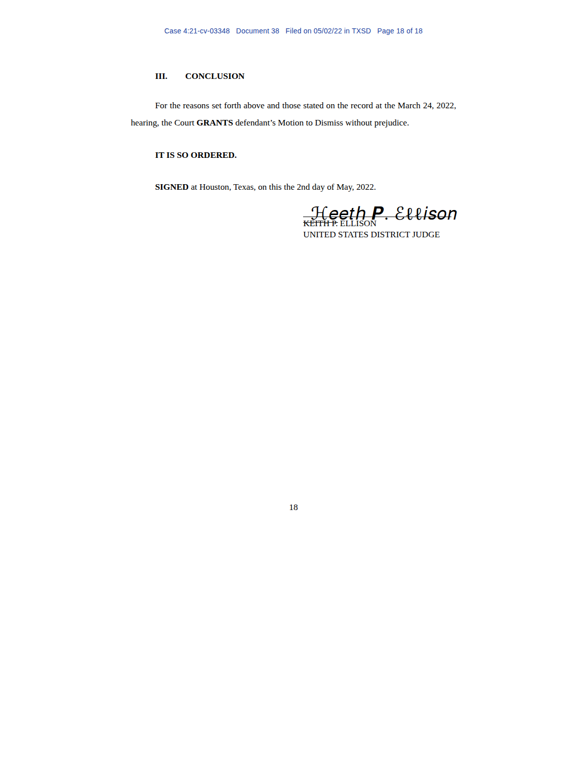Case 4:21-cv-03348 Document 38 Filed on 05/02/22 in TXSD Page 18 of 18
III. CONCLUSION
For the reasons set forth above and those stated on the record at the March 24, 2022, hearing, the Court GRANTS defendant’s Motion to Dismiss without prejudice.
IT IS SO ORDERED.
SIGNED at Houston, Texas, on this the 2nd day of May, 2022.
ℋ𝑒𝑒𝑡ℎ 𝑷. ℰℓℓ𝑖𝑠𝑜𝑛
KEITH P. ELLISON
UNITED STATES DISTRICT JUDGE
18